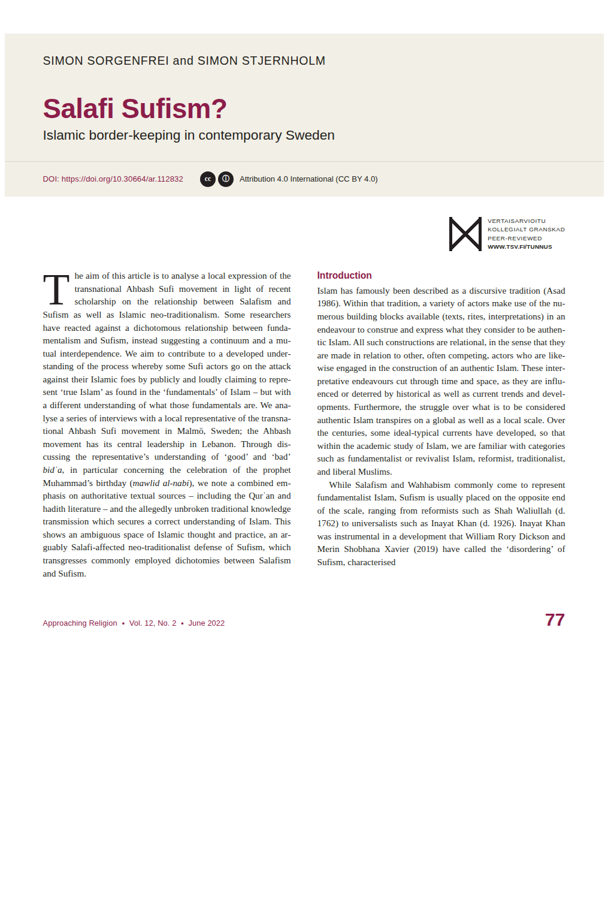SIMON SORGENFREI and SIMON STJERNHOLM
Salafi Sufism?
Islamic border-keeping in contemporary Sweden
DOI: https://doi.org/10.30664/ar.112832 cc ⓘ Attribution 4.0 International (CC BY 4.0)
Vertaisarvioitu
Kollegialt granskad
Peer-reviewed
www.tsv.fi/tunnus
The aim of this article is to analyse a local expression of the transnational Ahbash Sufi movement in light of recent scholarship on the relationship between Salafism and Sufism as well as Islamic neo-traditionalism. Some researchers have reacted against a dichotomous relationship between fundamentalism and Sufism, instead suggesting a continuum and a mutual interdependence. We aim to contribute to a developed understanding of the process whereby some Sufi actors go on the attack against their Islamic foes by publicly and loudly claiming to represent ‘true Islam’ as found in the ‘fundamentals’ of Islam – but with a different understanding of what those fundamentals are. We analyse a series of interviews with a local representative of the transnational Ahbash Sufi movement in Malmö, Sweden; the Ahbash movement has its central leadership in Lebanon. Through discussing the representative’s understanding of ‘good’ and ‘bad’ bidʿa, in particular concerning the celebration of the prophet Muhammad’s birthday (mawlid al-nabi), we note a combined emphasis on authoritative textual sources – including the Qurʾan and hadith literature – and the allegedly unbroken traditional knowledge transmission which secures a correct understanding of Islam. This shows an ambiguous space of Islamic thought and practice, an arguably Salafi-affected neo-traditionalist defense of Sufism, which transgresses commonly employed dichotomies between Salafism and Sufism.
Introduction
Islam has famously been described as a discursive tradition (Asad 1986). Within that tradition, a variety of actors make use of the numerous building blocks available (texts, rites, interpretations) in an endeavour to construe and express what they consider to be authentic Islam. All such constructions are relational, in the sense that they are made in relation to other, often competing, actors who are likewise engaged in the construction of an authentic Islam. These interpretative endeavours cut through time and space, as they are influenced or deterred by historical as well as current trends and developments. Furthermore, the struggle over what is to be considered authentic Islam transpires on a global as well as a local scale. Over the centuries, some ideal-typical currents have developed, so that within the academic study of Islam, we are familiar with categories such as fundamentalist or revivalist Islam, reformist, traditionalist, and liberal Muslims.
While Salafism and Wahhabism commonly come to represent fundamentalist Islam, Sufism is usually placed on the opposite end of the scale, ranging from reformists such as Shah Waliullah (d. 1762) to universalists such as Inayat Khan (d. 1926). Inayat Khan was instrumental in a development that William Rory Dickson and Merin Shobhana Xavier (2019) have called the ‘disordering’ of Sufism, characterised
Approaching Religion ▪ Vol. 12, No. 2 ▪ June 2022
77